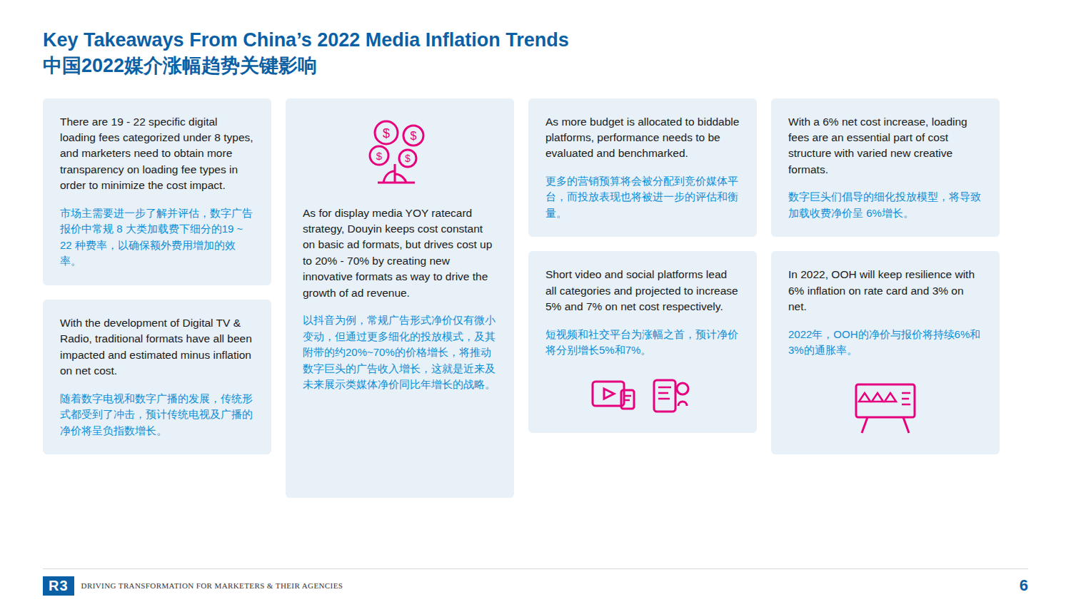Key Takeaways From China’s 2022 Media Inflation Trends 中国2022媒介涨幅趋势关键影响
There are 19 - 22 specific digital loading fees categorized under 8 types, and marketers need to obtain more transparency on loading fee types in order to minimize the cost impact.
市场主需要进一步了解并评估，数字广告报价中常规 8 大类加载费下细分的19 ~ 22 种费率，以确保额外费用增加的效率。
With the development of Digital TV & Radio, traditional formats have all been impacted and estimated minus inflation on net cost.
随着数字电视和数字广播的发展，传统形式都受到了冲击，预计传统电视及广播的净价将呈负指数增长。
$ $ $ $
As for display media YOY ratecard strategy, Douyin keeps cost constant on basic ad formats, but drives cost up to 20% - 70% by creating new innovative formats as way to drive the growth of ad revenue.
以抖音为例，常规广告形式净价仅有微小变动，但通过更多细化的投放模式，及其附带的约20%~70%的价格增长，将推动数字巨头的广告收入增长，这就是近来及未来展示类媒体净价同比年增长的战略。
As more budget is allocated to biddable platforms, performance needs to be evaluated and benchmarked.
更多的营销预算将会被分配到竞价媒体平台，而投放表现也将被进一步的评估和衡量。
Short video and social platforms lead all categories and projected to increase 5% and 7% on net cost respectively.
短视频和社交平台为涨幅之首，预计净价将分别增长5%和7%。
With a 6% net cost increase, loading fees are an essential part of cost structure with varied new creative formats.
数字巨头们倡导的细化投放模型，将导致加载收费净价呈 6%增长。
In 2022, OOH will keep resilience with 6% inflation on rate card and 3% on net.
2022年，OOH的净价与报价将持续6%和3%的通胀率。
R3 DRIVING TRANSFORMATION FOR MARKETERS & THEIR AGENCIES
6